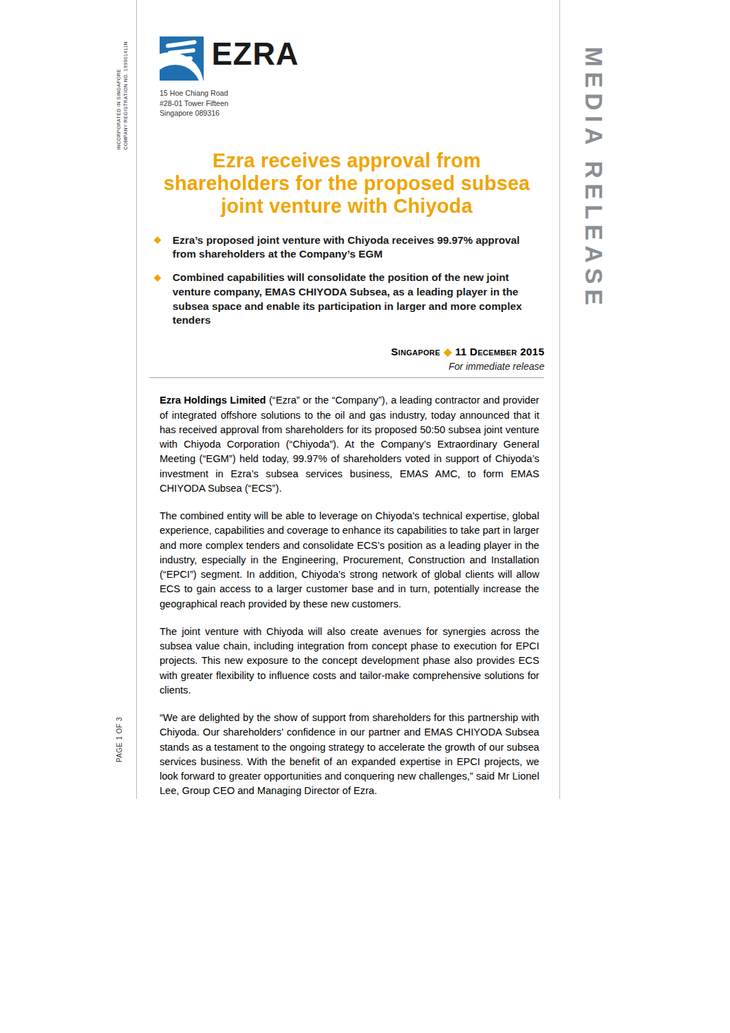INCORPORATED IN SINGAPORE
COMPANY REGISTRATION NO. 199901411N
PAGE 1 OF 3
MEDIA RELEASE
EZRA
15 Hoe Chiang Road
#28-01 Tower Fifteen
Singapore 089316
Ezra receives approval from shareholders for the proposed subsea joint venture with Chiyoda
Ezra’s proposed joint venture with Chiyoda receives 99.97% approval from shareholders at the Company’s EGM
Combined capabilities will consolidate the position of the new joint venture company, EMAS CHIYODA Subsea, as a leading player in the subsea space and enable its participation in larger and more complex tenders
Singapore ◆ 11 December 2015
For immediate release
Ezra Holdings Limited (“Ezra” or the “Company”), a leading contractor and provider of integrated offshore solutions to the oil and gas industry, today announced that it has received approval from shareholders for its proposed 50:50 subsea joint venture with Chiyoda Corporation (“Chiyoda”). At the Company’s Extraordinary General Meeting (“EGM”) held today, 99.97% of shareholders voted in support of Chiyoda’s investment in Ezra’s subsea services business, EMAS AMC, to form EMAS CHIYODA Subsea (“ECS”).
The combined entity will be able to leverage on Chiyoda’s technical expertise, global experience, capabilities and coverage to enhance its capabilities to take part in larger and more complex tenders and consolidate ECS’s position as a leading player in the industry, especially in the Engineering, Procurement, Construction and Installation (“EPCI”) segment. In addition, Chiyoda’s strong network of global clients will allow ECS to gain access to a larger customer base and in turn, potentially increase the geographical reach provided by these new customers.
The joint venture with Chiyoda will also create avenues for synergies across the subsea value chain, including integration from concept phase to execution for EPCI projects. This new exposure to the concept development phase also provides ECS with greater flexibility to influence costs and tailor-make comprehensive solutions for clients.
“We are delighted by the show of support from shareholders for this partnership with Chiyoda. Our shareholders’ confidence in our partner and EMAS CHIYODA Subsea stands as a testament to the ongoing strategy to accelerate the growth of our subsea services business. With the benefit of an expanded expertise in EPCI projects, we look forward to greater opportunities and conquering new challenges,” said Mr Lionel Lee, Group CEO and Managing Director of Ezra.